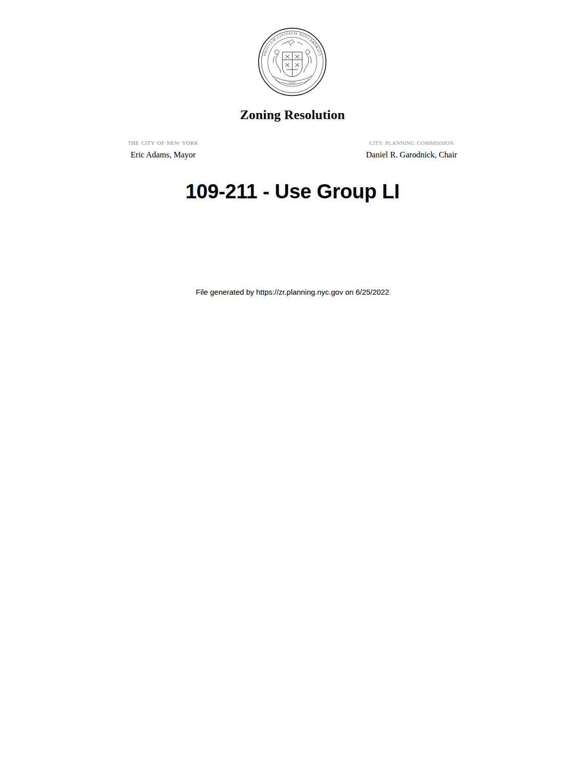SIGILLUM CIVITATIS NOVI EBORACI · 1625 ·
Zoning Resolution
THE CITY OF NEW YORK
Eric Adams, Mayor
CITY PLANNING COMMISSION
Daniel R. Garodnick, Chair
109-211 - Use Group LI
File generated by https://zr.planning.nyc.gov on 6/25/2022